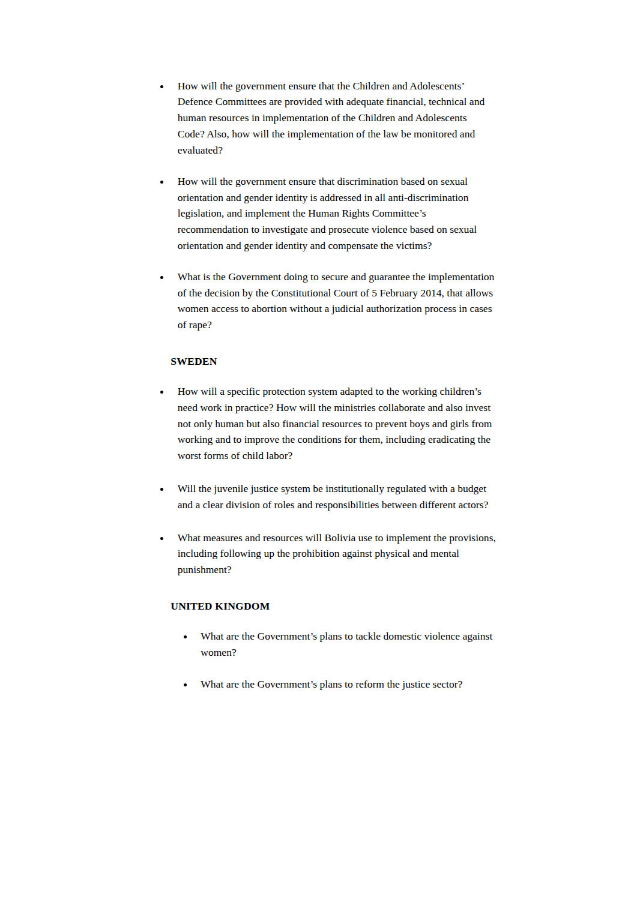How will the government ensure that the Children and Adolescents’ Defence Committees are provided with adequate financial, technical and human resources in implementation of the Children and Adolescents Code? Also, how will the implementation of the law be monitored and evaluated?
How will the government ensure that discrimination based on sexual orientation and gender identity is addressed in all anti-discrimination legislation, and implement the Human Rights Committee’s recommendation to investigate and prosecute violence based on sexual orientation and gender identity and compensate the victims?
What is the Government doing to secure and guarantee the implementation of the decision by the Constitutional Court of 5 February 2014, that allows women access to abortion without a judicial authorization process in cases of rape?
SWEDEN
How will a specific protection system adapted to the working children’s need work in practice? How will the ministries collaborate and also invest not only human but also financial resources to prevent boys and girls from working and to improve the conditions for them, including eradicating the worst forms of child labor?
Will the juvenile justice system be institutionally regulated with a budget and a clear division of roles and responsibilities between different actors?
What measures and resources will Bolivia use to implement the provisions, including following up the prohibition against physical and mental punishment?
UNITED KINGDOM
What are the Government’s plans to tackle domestic violence against women?
What are the Government’s plans to reform the justice sector?